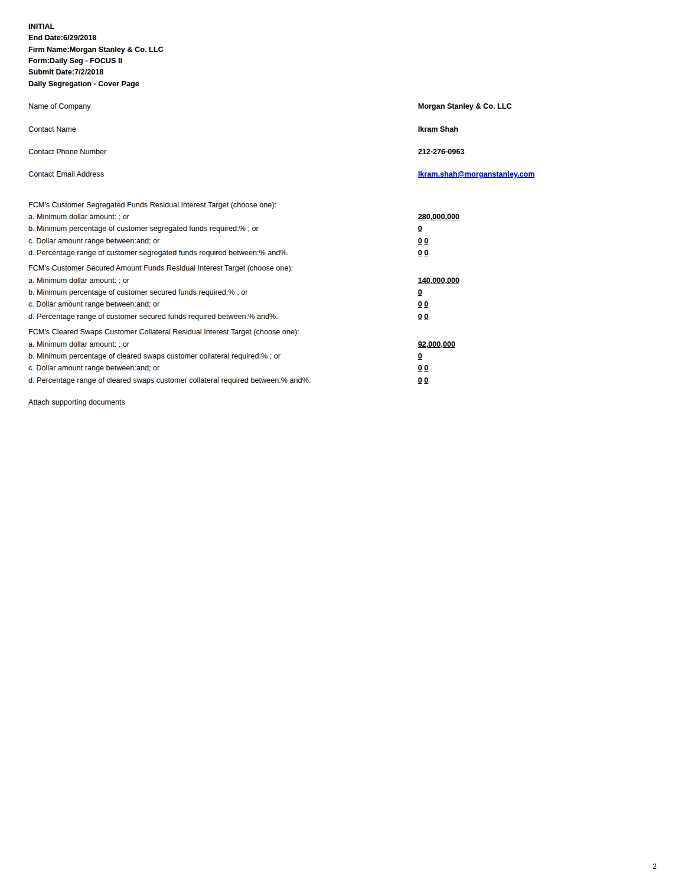INITIAL
End Date:6/29/2018
Firm Name:Morgan Stanley & Co. LLC
Form:Daily Seg - FOCUS II
Submit Date:7/2/2018
Daily Segregation - Cover Page
| Name of Company | Morgan Stanley & Co. LLC |
| Contact Name | Ikram Shah |
| Contact Phone Number | 212-276-0963 |
| Contact Email Address | Ikram.shah@morganstanley.com |
| FCM's Customer Segregated Funds Residual Interest Target (choose one): | |
| a. Minimum dollar amount: ; or | 280,000,000 |
| b. Minimum percentage of customer segregated funds required:% ; or | 0 |
| c. Dollar amount range between:and; or | 0 0 |
| d. Percentage range of customer segregated funds required between:% and%. | 0 0 |
| FCM's Customer Secured Amount Funds Residual Interest Target (choose one): | |
| a. Minimum dollar amount: ; or | 140,000,000 |
| b. Minimum percentage of customer secured funds required:% ; or | 0 |
| c. Dollar amount range between:and; or | 0 0 |
| d. Percentage range of customer secured funds required between:% and%. | 0 0 |
| FCM's Cleared Swaps Customer Collateral Residual Interest Target (choose one): | |
| a. Minimum dollar amount: ; or | 92,000,000 |
| b. Minimum percentage of cleared swaps customer collateral required:% ; or | 0 |
| c. Dollar amount range between:and; or | 0 0 |
| d. Percentage range of cleared swaps customer collateral required between:% and%. | 0 0 |
Attach supporting documents
2